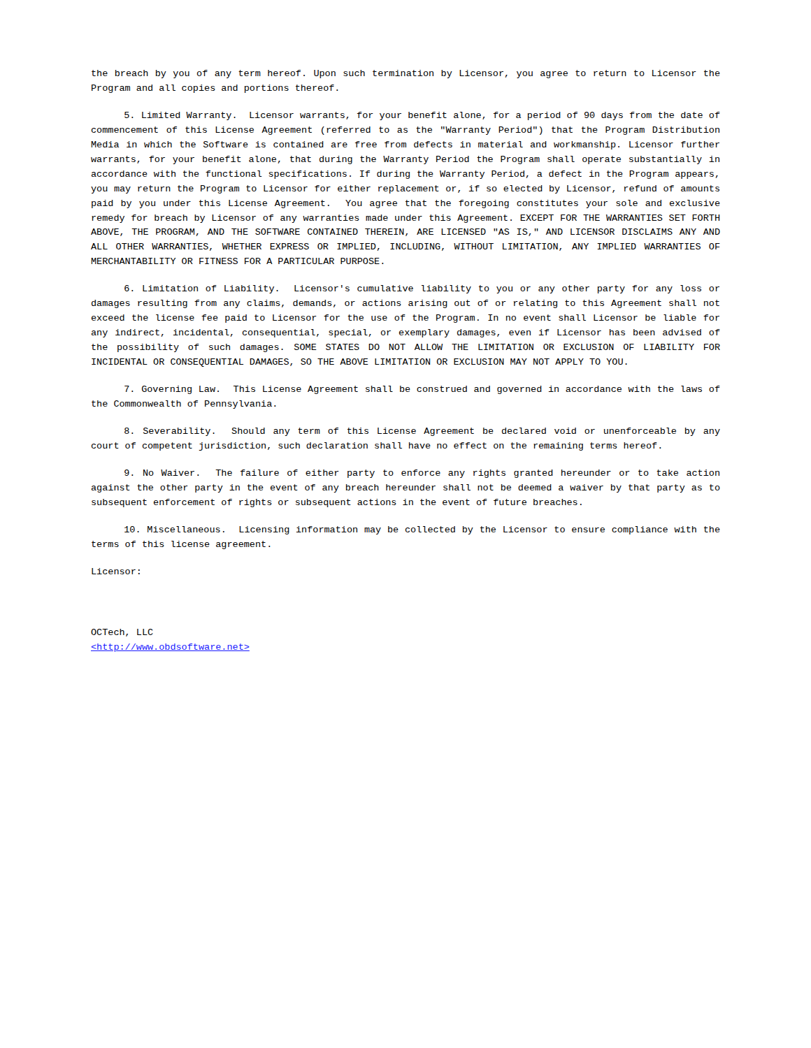the breach by you of any term hereof. Upon such termination by Licensor, you agree to return to Licensor the Program and all copies and portions thereof.
5. Limited Warranty. Licensor warrants, for your benefit alone, for a period of 90 days from the date of commencement of this License Agreement (referred to as the "Warranty Period") that the Program Distribution Media in which the Software is contained are free from defects in material and workmanship. Licensor further warrants, for your benefit alone, that during the Warranty Period the Program shall operate substantially in accordance with the functional specifications. If during the Warranty Period, a defect in the Program appears, you may return the Program to Licensor for either replacement or, if so elected by Licensor, refund of amounts paid by you under this License Agreement. You agree that the foregoing constitutes your sole and exclusive remedy for breach by Licensor of any warranties made under this Agreement. EXCEPT FOR THE WARRANTIES SET FORTH ABOVE, THE PROGRAM, AND THE SOFTWARE CONTAINED THEREIN, ARE LICENSED "AS IS," AND LICENSOR DISCLAIMS ANY AND ALL OTHER WARRANTIES, WHETHER EXPRESS OR IMPLIED, INCLUDING, WITHOUT LIMITATION, ANY IMPLIED WARRANTIES OF MERCHANTABILITY OR FITNESS FOR A PARTICULAR PURPOSE.
6. Limitation of Liability. Licensor's cumulative liability to you or any other party for any loss or damages resulting from any claims, demands, or actions arising out of or relating to this Agreement shall not exceed the license fee paid to Licensor for the use of the Program. In no event shall Licensor be liable for any indirect, incidental, consequential, special, or exemplary damages, even if Licensor has been advised of the possibility of such damages. SOME STATES DO NOT ALLOW THE LIMITATION OR EXCLUSION OF LIABILITY FOR INCIDENTAL OR CONSEQUENTIAL DAMAGES, SO THE ABOVE LIMITATION OR EXCLUSION MAY NOT APPLY TO YOU.
7. Governing Law. This License Agreement shall be construed and governed in accordance with the laws of the Commonwealth of Pennsylvania.
8. Severability. Should any term of this License Agreement be declared void or unenforceable by any court of competent jurisdiction, such declaration shall have no effect on the remaining terms hereof.
9. No Waiver. The failure of either party to enforce any rights granted hereunder or to take action against the other party in the event of any breach hereunder shall not be deemed a waiver by that party as to subsequent enforcement of rights or subsequent actions in the event of future breaches.
10. Miscellaneous. Licensing information may be collected by the Licensor to ensure compliance with the terms of this license agreement.
Licensor:
OCTech, LLC
<http://www.obdsoftware.net>